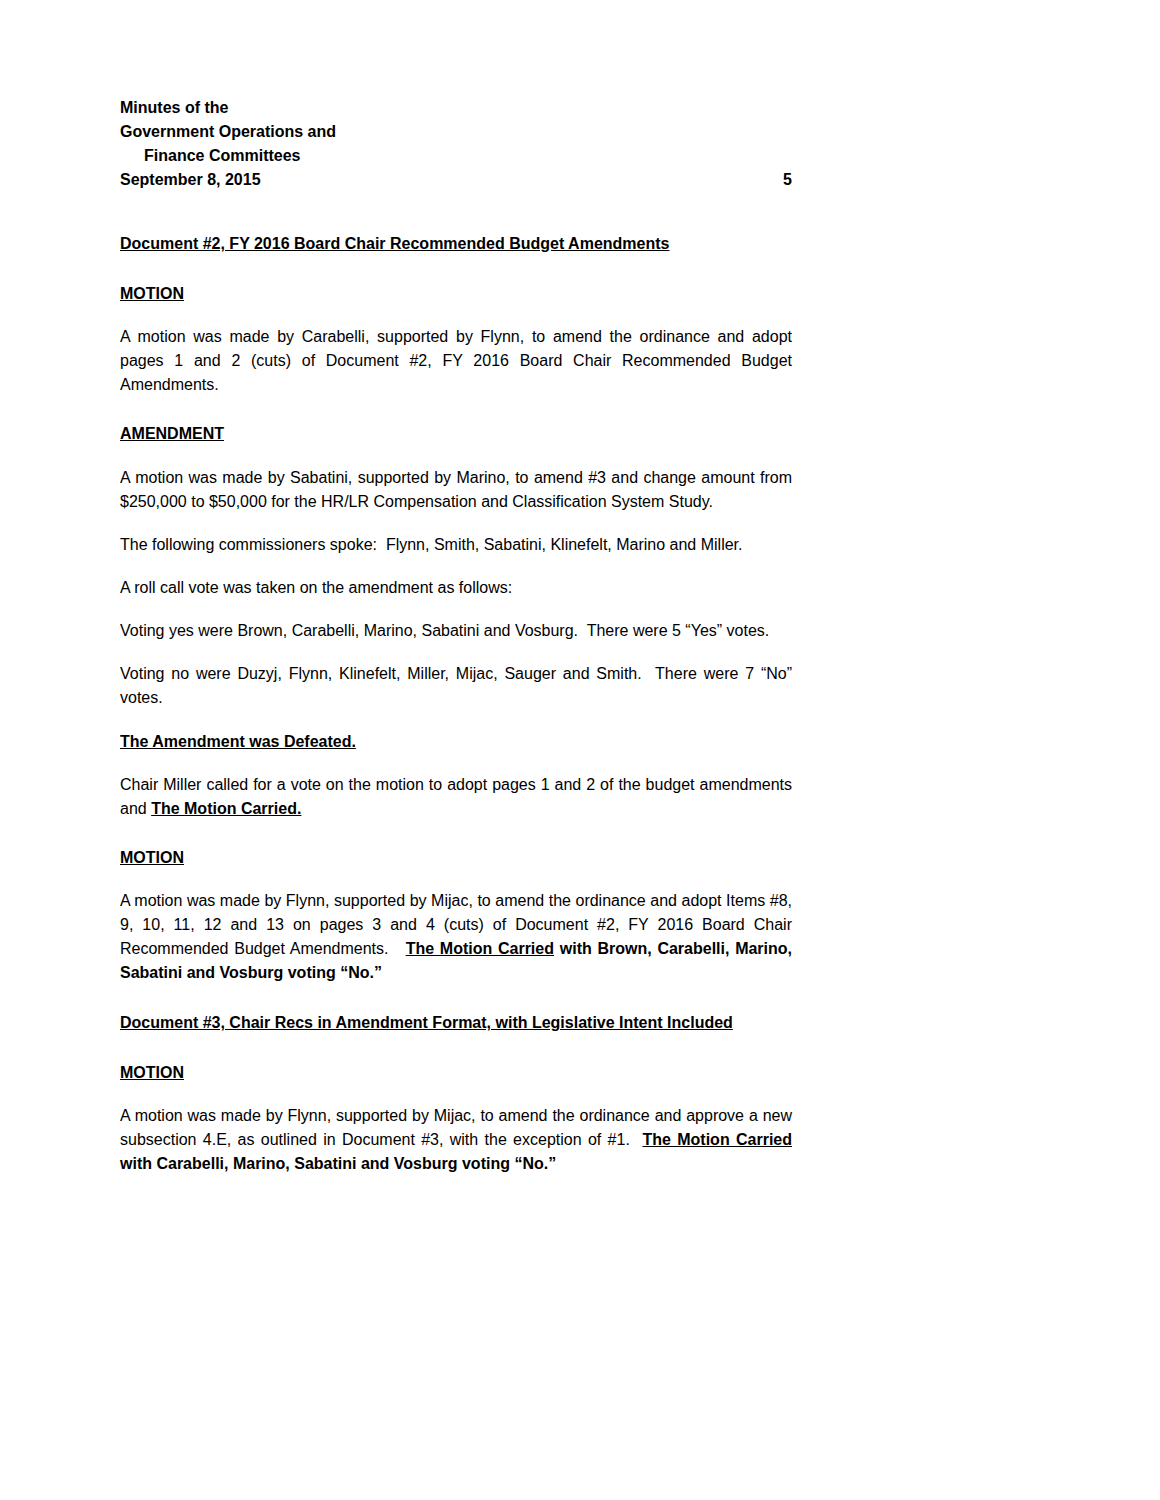Minutes of the Government Operations and Finance Committees September 8, 20155
Document #2, FY 2016 Board Chair Recommended Budget Amendments
MOTION
A motion was made by Carabelli, supported by Flynn, to amend the ordinance and adopt pages 1 and 2 (cuts) of Document #2, FY 2016 Board Chair Recommended Budget Amendments.
AMENDMENT
A motion was made by Sabatini, supported by Marino, to amend #3 and change amount from $250,000 to $50,000 for the HR/LR Compensation and Classification System Study.
The following commissioners spoke: Flynn, Smith, Sabatini, Klinefelt, Marino and Miller.
A roll call vote was taken on the amendment as follows:
Voting yes were Brown, Carabelli, Marino, Sabatini and Vosburg. There were 5 “Yes” votes.
Voting no were Duzyj, Flynn, Klinefelt, Miller, Mijac, Sauger and Smith. There were 7 “No” votes.
The Amendment was Defeated.
Chair Miller called for a vote on the motion to adopt pages 1 and 2 of the budget amendments and The Motion Carried.
MOTION
A motion was made by Flynn, supported by Mijac, to amend the ordinance and adopt Items #8, 9, 10, 11, 12 and 13 on pages 3 and 4 (cuts) of Document #2, FY 2016 Board Chair Recommended Budget Amendments. The Motion Carried with Brown, Carabelli, Marino, Sabatini and Vosburg voting “No.”
Document #3, Chair Recs in Amendment Format, with Legislative Intent Included
MOTION
A motion was made by Flynn, supported by Mijac, to amend the ordinance and approve a new subsection 4.E, as outlined in Document #3, with the exception of #1. The Motion Carried with Carabelli, Marino, Sabatini and Vosburg voting “No.”